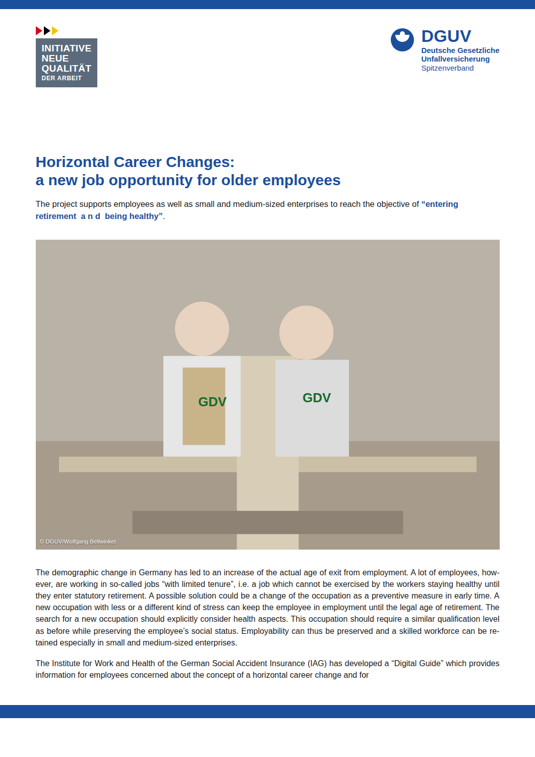INITIATIVE
NEUE
QUALITÄT
DER ARBEIT
DGUV
Deutsche Gesetzliche
Unfallversicherung
Spitzenverband
Horizontal Career Changes:
a new job opportunity for older employees
The project supports employees as well as small and medium-sized enterprises to reach the objective of “entering retirement a n d being healthy”.
© DGUV/Wolfgang Bellwinkel
The demographic change in Germany has led to an increase of the actual age of exit from employment. A lot of employees, however, are working in so-called jobs “with limited tenure”, i.e. a job which cannot be exercised by the workers staying healthy until they enter statutory retirement. A possible solution could be a change of the occupation as a preventive measure in early time. A new occupation with less or a different kind of stress can keep the employee in employment until the legal age of retirement. The search for a new occupation should explicitly consider health aspects. This occupation should require a similar qualification level as before while preserving the employee’s social status. Employability can thus be preserved and a skilled workforce can be retained especially in small and medium-sized enterprises.
The Institute for Work and Health of the German Social Accident Insurance (IAG) has developed a “Digital Guide” which provides information for employees concerned about the concept of a horizontal career change and for